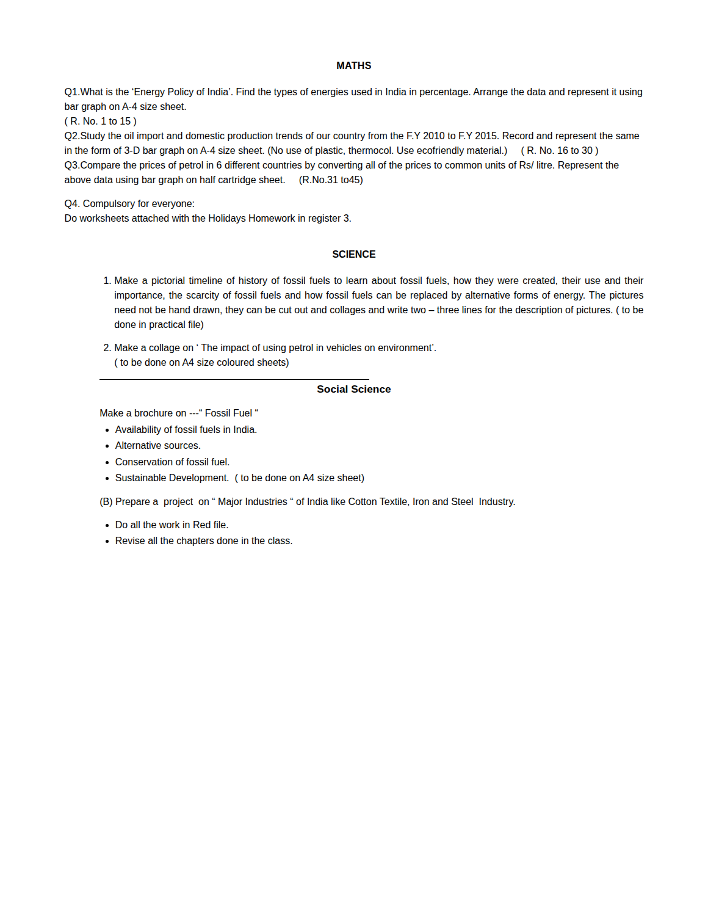MATHS
Q1.What is the ‘Energy Policy of India’. Find the types of energies used in India in percentage. Arrange the data and represent it using bar graph on A-4 size sheet.
( R. No. 1 to 15 )
Q2.Study the oil import and domestic production trends of our country from the F.Y 2010 to F.Y 2015. Record and represent the same in the form of 3-D bar graph on A-4 size sheet. (No use of plastic, thermocol. Use ecofriendly material.) ( R. No. 16 to 30 )
Q3.Compare the prices of petrol in 6 different countries by converting all of the prices to common units of Rs/ litre. Represent the above data using bar graph on half cartridge sheet. (R.No.31 to45)
Q4. Compulsory for everyone:
Do worksheets attached with the Holidays Homework in register 3.
SCIENCE
Make a pictorial timeline of history of fossil fuels to learn about fossil fuels, how they were created, their use and their importance, the scarcity of fossil fuels and how fossil fuels can be replaced by alternative forms of energy. The pictures need not be hand drawn, they can be cut out and collages and write two – three lines for the description of pictures. ( to be done in practical file)
Make a collage on ‘ The impact of using petrol in vehicles on environment’.
( to be done on A4 size coloured sheets)
Social Science
Make a brochure on ---“ Fossil Fuel “
Availability of fossil fuels in India.
Alternative sources.
Conservation of fossil fuel.
Sustainable Development. ( to be done on A4 size sheet)
(B) Prepare a project on “ Major Industries “ of India like Cotton Textile, Iron and Steel Industry.
Do all the work in Red file.
Revise all the chapters done in the class.